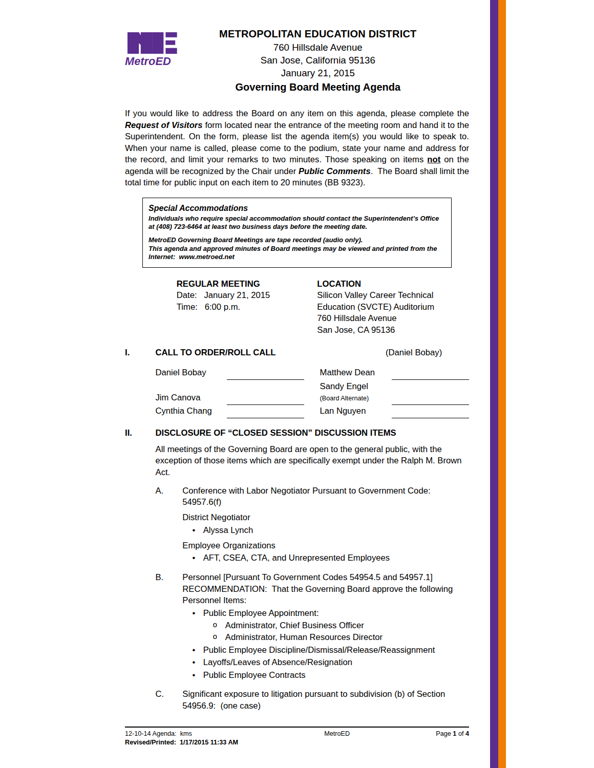MetroED
METROPOLITAN EDUCATION DISTRICT
760 Hillsdale Avenue
San Jose, California 95136
January 21, 2015
Governing Board Meeting Agenda
If you would like to address the Board on any item on this agenda, please complete the Request of Visitors form located near the entrance of the meeting room and hand it to the Superintendent. On the form, please list the agenda item(s) you would like to speak to. When your name is called, please come to the podium, state your name and address for the record, and limit your remarks to two minutes. Those speaking on items not on the agenda will be recognized by the Chair under Public Comments. The Board shall limit the total time for public input on each item to 20 minutes (BB 9323).
Special Accommodations
Individuals who require special accommodation should contact the Superintendent’s Office at (408) 723-6464 at least two business days before the meeting date.
MetroED Governing Board Meetings are tape recorded (audio only).
This agenda and approved minutes of Board meetings may be viewed and printed from the Internet: www.metroed.net
| REGULAR MEETING | LOCATION |
| Date: January 21, 2015 | Silicon Valley Career Technical |
| Time: 6:00 p.m. | Education (SVCTE) Auditorium |
| | 760 Hillsdale Avenue |
| | San Jose, CA 95136 |
I.
CALL TO ORDER/ROLL CALL (Daniel Bobay)
| Daniel Bobay | | | Matthew Dean | |
| Jim Canova | | | Sandy Engel (Board Alternate) | |
| Cynthia Chang | | | Lan Nguyen | |
II.
DISCLOSURE OF “CLOSED SESSION” DISCUSSION ITEMS
All meetings of the Governing Board are open to the general public, with the exception of those items which are specifically exempt under the Ralph M. Brown Act.
A.
Conference with Labor Negotiator Pursuant to Government Code: 54957.6(f)
District Negotiator
Alyssa Lynch
Employee Organizations
AFT, CSEA, CTA, and Unrepresented Employees
B.
Personnel [Pursuant To Government Codes 54954.5 and 54957.1]
RECOMMENDATION: That the Governing Board approve the following Personnel Items:
Public Employee Appointment:
Administrator, Chief Business Officer
Administrator, Human Resources Director
Public Employee Discipline/Dismissal/Release/Reassignment
Layoffs/Leaves of Absence/Resignation
Public Employee Contracts
C.
Significant exposure to litigation pursuant to subdivision (b) of Section 54956.9: (one case)
12-10-14 Agenda: kms
Revised/Printed: 1/17/2015 11:33 AM
MetroED
Page 1 of 4